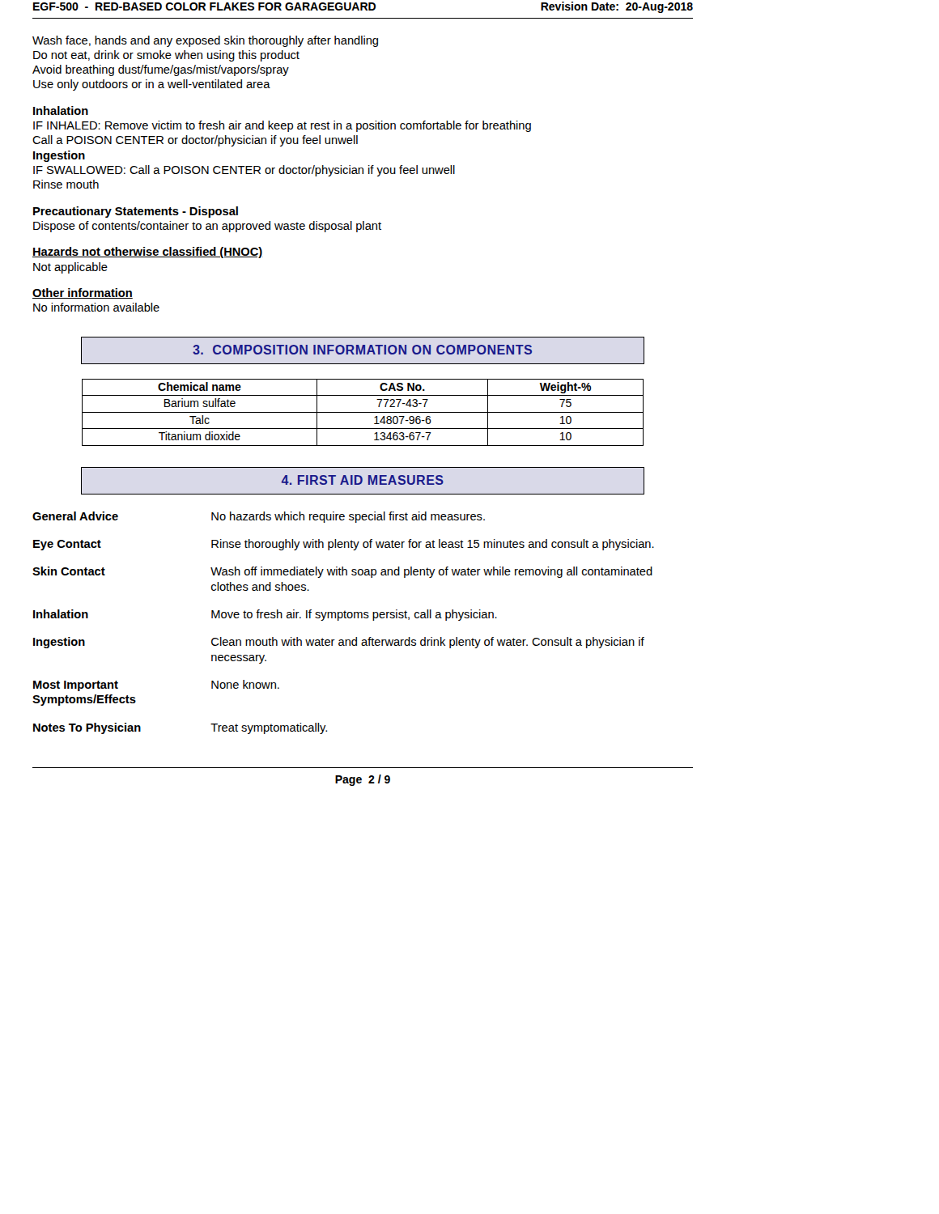EGF-500 - RED-BASED COLOR FLAKES FOR GARAGEGUARD
Revision Date: 20-Aug-2018
Wash face, hands and any exposed skin thoroughly after handling
Do not eat, drink or smoke when using this product
Avoid breathing dust/fume/gas/mist/vapors/spray
Use only outdoors or in a well-ventilated area
Inhalation
IF INHALED: Remove victim to fresh air and keep at rest in a position comfortable for breathing
Call a POISON CENTER or doctor/physician if you feel unwell
Ingestion
IF SWALLOWED: Call a POISON CENTER or doctor/physician if you feel unwell
Rinse mouth
Precautionary Statements - Disposal
Dispose of contents/container to an approved waste disposal plant
Hazards not otherwise classified (HNOC)
Not applicable
Other information
No information available
3. COMPOSITION INFORMATION ON COMPONENTS
| Chemical name | CAS No. | Weight-% |
| --- | --- | --- |
| Barium sulfate | 7727-43-7 | 75 |
| Talc | 14807-96-6 | 10 |
| Titanium dioxide | 13463-67-7 | 10 |
4. FIRST AID MEASURES
| General Advice | No hazards which require special first aid measures. |
| Eye Contact | Rinse thoroughly with plenty of water for at least 15 minutes and consult a physician. |
| Skin Contact | Wash off immediately with soap and plenty of water while removing all contaminated clothes and shoes. |
| Inhalation | Move to fresh air. If symptoms persist, call a physician. |
| Ingestion | Clean mouth with water and afterwards drink plenty of water. Consult a physician if necessary. |
| Most Important Symptoms/Effects | None known. |
| Notes To Physician | Treat symptomatically. |
Page 2 / 9